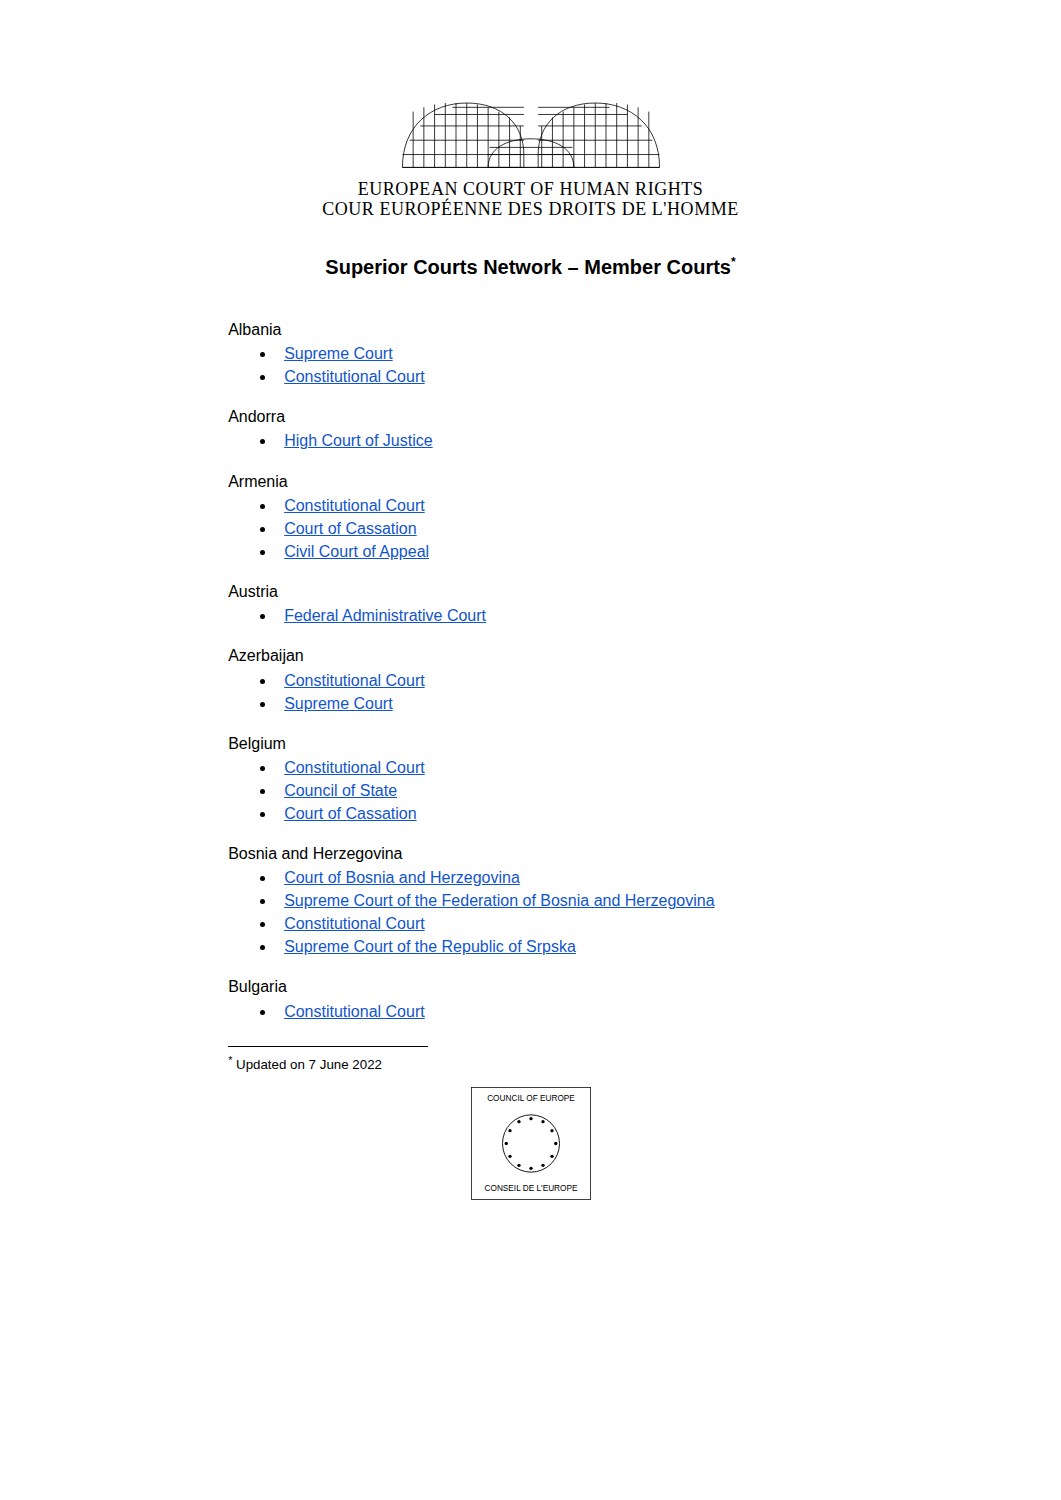EUROPEAN COURT OF HUMAN RIGHTS
COUR EUROPÉENNE DES DROITS DE L'HOMME
Superior Courts Network – Member Courts*
Albania
Supreme Court
Constitutional Court
Andorra
High Court of Justice
Armenia
Constitutional Court
Court of Cassation
Civil Court of Appeal
Austria
Federal Administrative Court
Azerbaijan
Constitutional Court
Supreme Court
Belgium
Constitutional Court
Council of State
Court of Cassation
Bosnia and Herzegovina
Court of Bosnia and Herzegovina
Supreme Court of the Federation of Bosnia and Herzegovina
Constitutional Court
Supreme Court of the Republic of Srpska
Bulgaria
Constitutional Court
* Updated on 7 June 2022